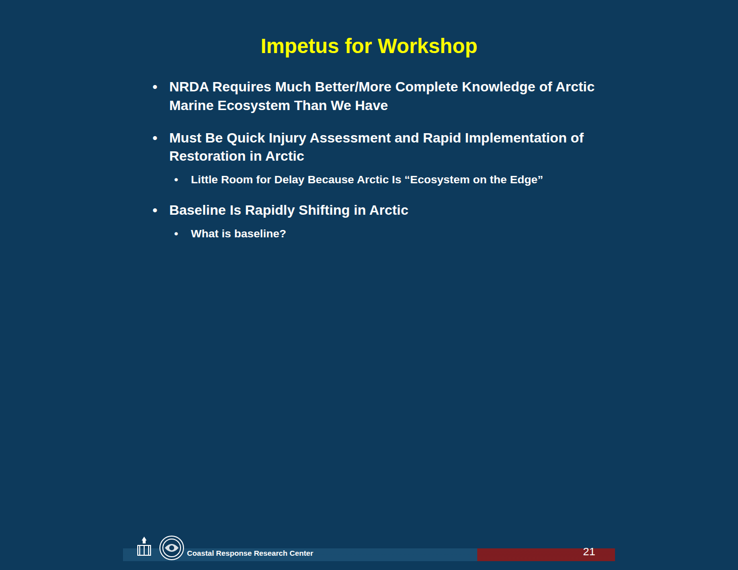Impetus for Workshop
NRDA Requires Much Better/More Complete Knowledge of Arctic Marine Ecosystem Than We Have
Must Be Quick Injury Assessment and Rapid Implementation of Restoration in Arctic
Little Room for Delay Because Arctic Is “Ecosystem on the Edge”
Baseline Is Rapidly Shifting in Arctic
What is baseline?
Coastal Response Research Center
21